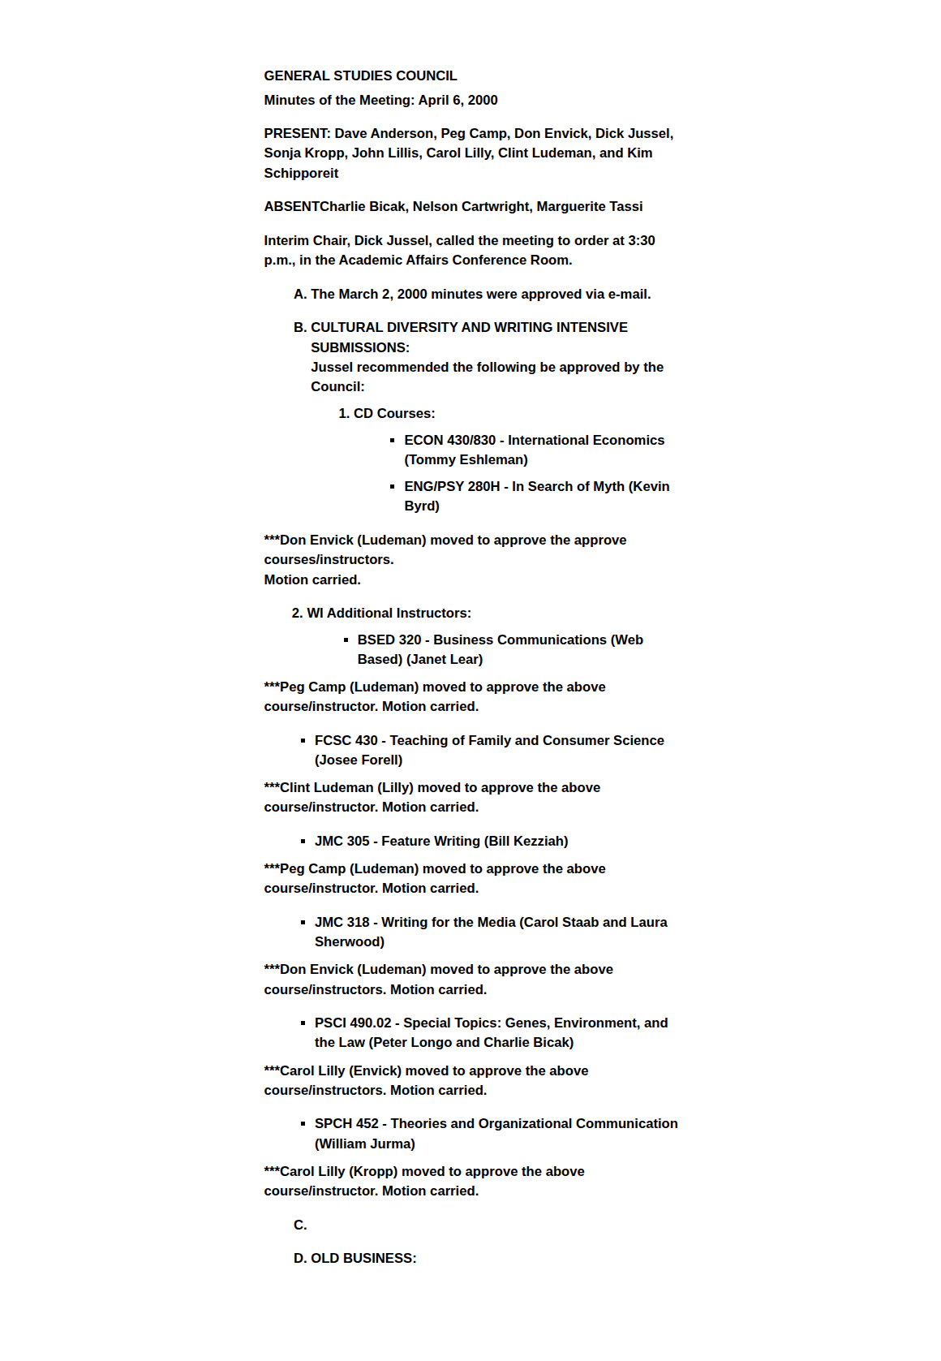GENERAL STUDIES COUNCIL
Minutes of the Meeting: April 6, 2000
PRESENT: Dave Anderson, Peg Camp, Don Envick, Dick Jussel, Sonja Kropp, John Lillis, Carol Lilly, Clint Ludeman, and Kim Schipporeit
ABSENTCharlie Bicak, Nelson Cartwright, Marguerite Tassi
Interim Chair, Dick Jussel, called the meeting to order at 3:30 p.m., in the Academic Affairs Conference Room.
The March 2, 2000 minutes were approved via e-mail.
CULTURAL DIVERSITY AND WRITING INTENSIVE SUBMISSIONS:
Jussel recommended the following be approved by the Council:
CD Courses:
ECON 430/830 - International Economics (Tommy Eshleman)
ENG/PSY 280H - In Search of Myth (Kevin Byrd)
***Don Envick (Ludeman) moved to approve the approve courses/instructors.
Motion carried.
WI Additional Instructors:
BSED 320 - Business Communications (Web Based) (Janet Lear)
***Peg Camp (Ludeman) moved to approve the above course/instructor. Motion carried.
FCSC 430 - Teaching of Family and Consumer Science (Josee Forell)
***Clint Ludeman (Lilly) moved to approve the above course/instructor. Motion carried.
JMC 305 - Feature Writing (Bill Kezziah)
***Peg Camp (Ludeman) moved to approve the above course/instructor. Motion carried.
JMC 318 - Writing for the Media (Carol Staab and Laura Sherwood)
***Don Envick (Ludeman) moved to approve the above course/instructors. Motion carried.
PSCI 490.02 - Special Topics: Genes, Environment, and the Law (Peter Longo and Charlie Bicak)
***Carol Lilly (Envick) moved to approve the above course/instructors. Motion carried.
SPCH 452 - Theories and Organizational Communication (William Jurma)
***Carol Lilly (Kropp) moved to approve the above course/instructor. Motion carried.
OLD BUSINESS: